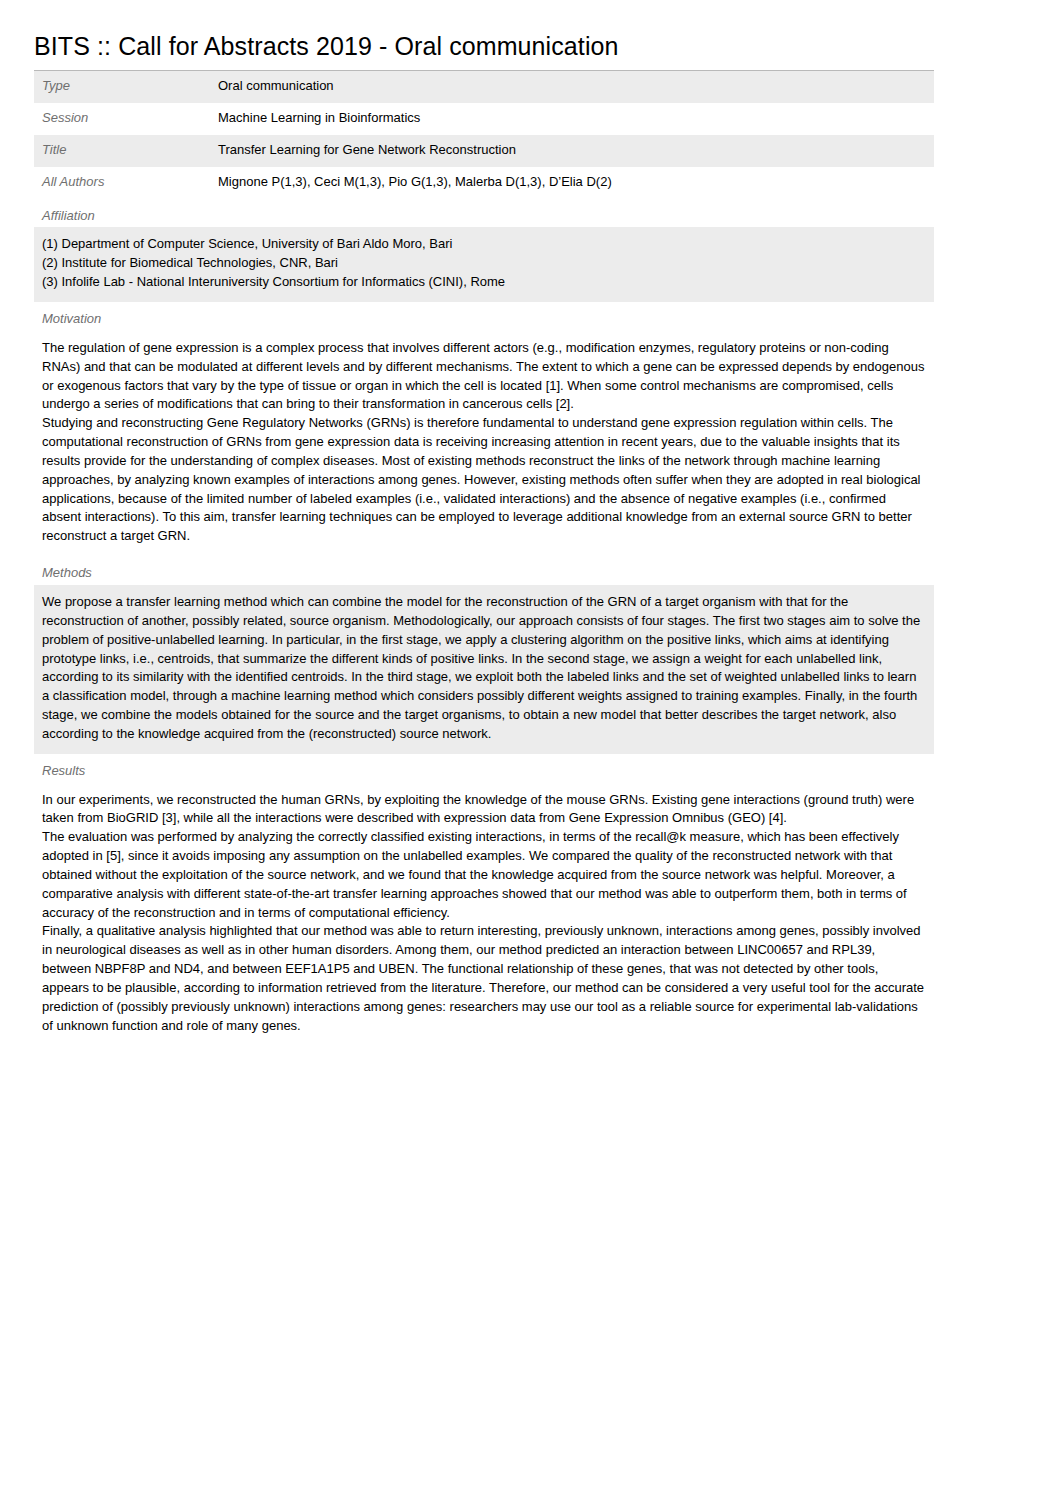BITS :: Call for Abstracts 2019 - Oral communication
| Type | Oral communication |
| Session | Machine Learning in Bioinformatics |
| Title | Transfer Learning for Gene Network Reconstruction |
| All Authors | Mignone P(1,3), Ceci M(1,3), Pio G(1,3), Malerba D(1,3), D’Elia D(2) |
| Affiliation |
| (1) Department of Computer Science, University of Bari Aldo Moro, Bari (2) Institute for Biomedical Technologies, CNR, Bari (3) Infolife Lab - National Interuniversity Consortium for Informatics (CINI), Rome |
| Motivation |
| The regulation of gene expression is a complex process that involves different actors (e.g., modification enzymes, regulatory proteins or non-coding RNAs) and that can be modulated at different levels and by different mechanisms. The extent to which a gene can be expressed depends by endogenous or exogenous factors that vary by the type of tissue or organ in which the cell is located [1]. When some control mechanisms are compromised, cells undergo a series of modifications that can bring to their transformation in cancerous cells [2]. Studying and reconstructing Gene Regulatory Networks (GRNs) is therefore fundamental to understand gene expression regulation within cells. The computational reconstruction of GRNs from gene expression data is receiving increasing attention in recent years, due to the valuable insights that its results provide for the understanding of complex diseases. Most of existing methods reconstruct the links of the network through machine learning approaches, by analyzing known examples of interactions among genes. However, existing methods often suffer when they are adopted in real biological applications, because of the limited number of labeled examples (i.e., validated interactions) and the absence of negative examples (i.e., confirmed absent interactions). To this aim, transfer learning techniques can be employed to leverage additional knowledge from an external source GRN to better reconstruct a target GRN. |
| Methods |
| We propose a transfer learning method which can combine the model for the reconstruction of the GRN of a target organism with that for the reconstruction of another, possibly related, source organism. Methodologically, our approach consists of four stages. The first two stages aim to solve the problem of positive-unlabelled learning. In particular, in the first stage, we apply a clustering algorithm on the positive links, which aims at identifying prototype links, i.e., centroids, that summarize the different kinds of positive links. In the second stage, we assign a weight for each unlabelled link, according to its similarity with the identified centroids. In the third stage, we exploit both the labeled links and the set of weighted unlabelled links to learn a classification model, through a machine learning method which considers possibly different weights assigned to training examples. Finally, in the fourth stage, we combine the models obtained for the source and the target organisms, to obtain a new model that better describes the target network, also according to the knowledge acquired from the (reconstructed) source network. |
| Results |
| In our experiments, we reconstructed the human GRNs, by exploiting the knowledge of the mouse GRNs. Existing gene interactions (ground truth) were taken from BioGRID [3], while all the interactions were described with expression data from Gene Expression Omnibus (GEO) [4]. The evaluation was performed by analyzing the correctly classified existing interactions, in terms of the recall@k measure, which has been effectively adopted in [5], since it avoids imposing any assumption on the unlabelled examples. We compared the quality of the reconstructed network with that obtained without the exploitation of the source network, and we found that the knowledge acquired from the source network was helpful. Moreover, a comparative analysis with different state-of-the-art transfer learning approaches showed that our method was able to outperform them, both in terms of accuracy of the reconstruction and in terms of computational efficiency. Finally, a qualitative analysis highlighted that our method was able to return interesting, previously unknown, interactions among genes, possibly involved in neurological diseases as well as in other human disorders. Among them, our method predicted an interaction between LINC00657 and RPL39, between NBPF8P and ND4, and between EEF1A1P5 and UBEN. The functional relationship of these genes, that was not detected by other tools, appears to be plausible, according to information retrieved from the literature. Therefore, our method can be considered a very useful tool for the accurate prediction of (possibly previously unknown) interactions among genes: researchers may use our tool as a reliable source for experimental lab-validations of unknown function and role of many genes. |